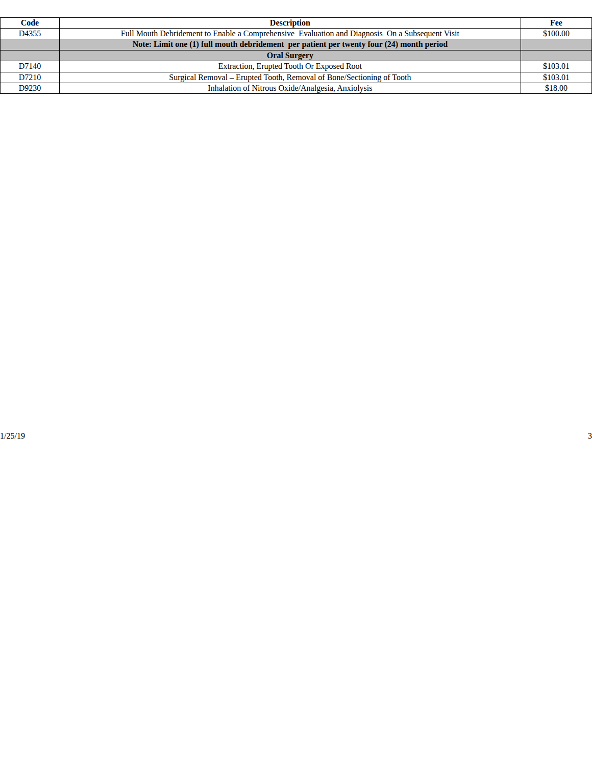| Code | Description | Fee |
| --- | --- | --- |
| D4355 | Full Mouth Debridement to Enable a Comprehensive Evaluation and Diagnosis On a Subsequent Visit | $100.00 |
| | Note: Limit one (1) full mouth debridement per patient per twenty four (24) month period | |
| | Oral Surgery | |
| D7140 | Extraction, Erupted Tooth Or Exposed Root | $103.01 |
| D7210 | Surgical Removal – Erupted Tooth, Removal of Bone/Sectioning of Tooth | $103.01 |
| D9230 | Inhalation of Nitrous Oxide/Analgesia, Anxiolysis | $18.00 |
1/25/19
3